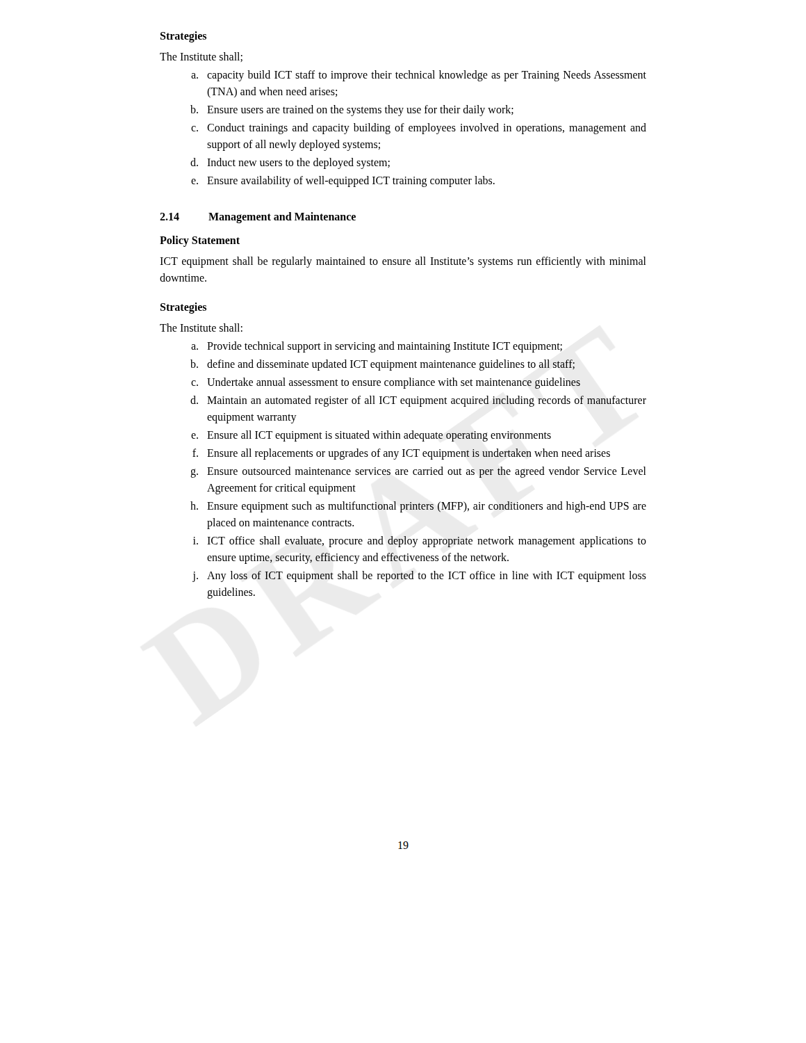DRAFT
Strategies
The Institute shall;
capacity build ICT staff to improve their technical knowledge as per Training Needs Assessment (TNA) and when need arises;
Ensure users are trained on the systems they use for their daily work;
Conduct trainings and capacity building of employees involved in operations, management and support of all newly deployed systems;
Induct new users to the deployed system;
Ensure availability of well-equipped ICT training computer labs.
2.14 Management and Maintenance
Policy Statement
ICT equipment shall be regularly maintained to ensure all Institute’s systems run efficiently with minimal downtime.
Strategies
The Institute shall:
Provide technical support in servicing and maintaining Institute ICT equipment;
define and disseminate updated ICT equipment maintenance guidelines to all staff;
Undertake annual assessment to ensure compliance with set maintenance guidelines
Maintain an automated register of all ICT equipment acquired including records of manufacturer equipment warranty
Ensure all ICT equipment is situated within adequate operating environments
Ensure all replacements or upgrades of any ICT equipment is undertaken when need arises
Ensure outsourced maintenance services are carried out as per the agreed vendor Service Level Agreement for critical equipment
Ensure equipment such as multifunctional printers (MFP), air conditioners and high-end UPS are placed on maintenance contracts.
ICT office shall evaluate, procure and deploy appropriate network management applications to ensure uptime, security, efficiency and effectiveness of the network.
Any loss of ICT equipment shall be reported to the ICT office in line with ICT equipment loss guidelines.
19